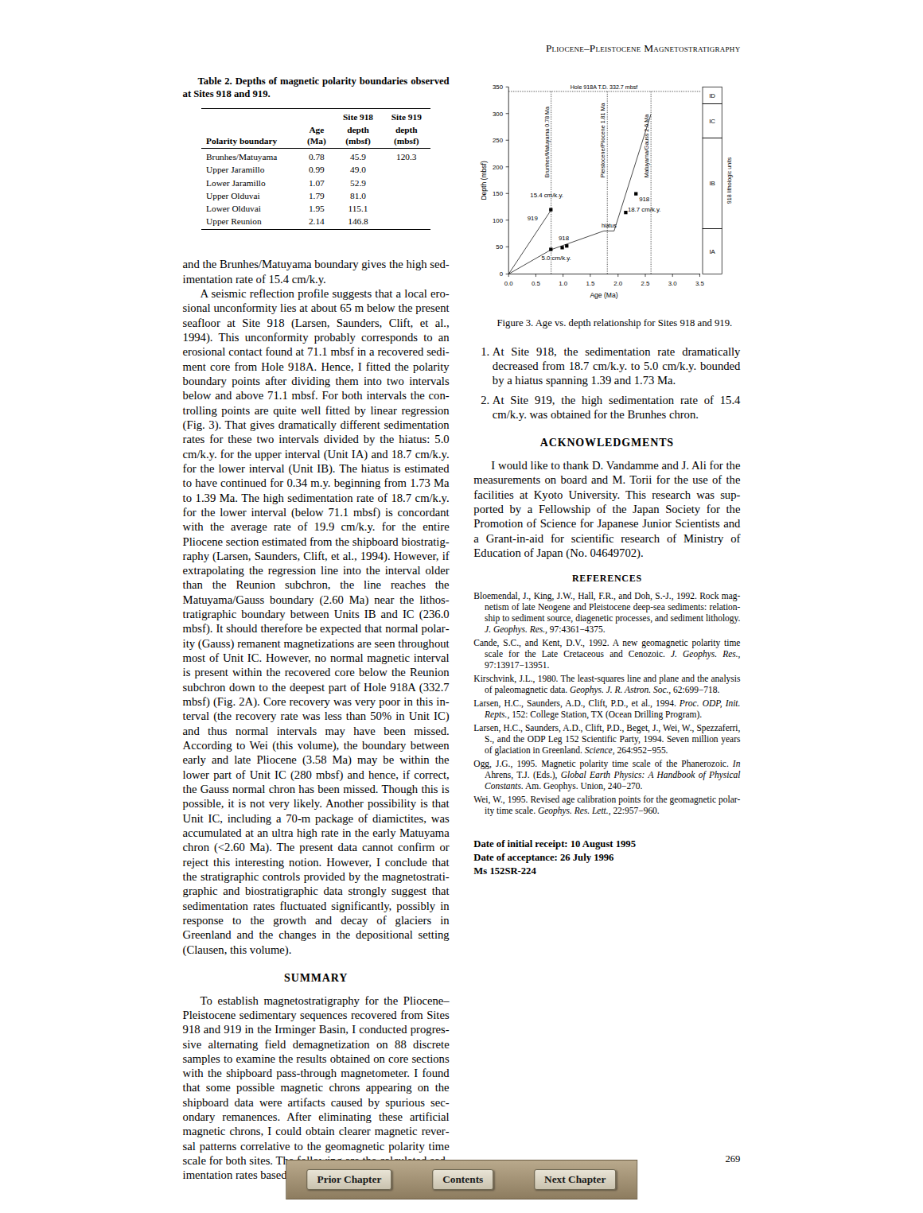Pliocene–Pleistocene Magnetostratigraphy
Table 2. Depths of magnetic polarity boundaries observed at Sites 918 and 919.
| | | Site 918 | Site 919 |
| --- | --- | --- | --- |
| Polarity boundary | Age (Ma) | depth (mbsf) | depth (mbsf) |
| Brunhes/Matuyama | 0.78 | 45.9 | 120.3 |
| Upper Jaramillo | 0.99 | 49.0 | |
| Lower Jaramillo | 1.07 | 52.9 | |
| Upper Olduvai | 1.79 | 81.0 | |
| Lower Olduvai | 1.95 | 115.1 | |
| Upper Reunion | 2.14 | 146.8 | |
and the Brunhes/Matuyama boundary gives the high sedimentation rate of 15.4 cm/k.y.
A seismic reflection profile suggests that a local erosional unconformity lies at about 65 m below the present seafloor at Site 918 (Larsen, Saunders, Clift, et al., 1994). This unconformity probably corresponds to an erosional contact found at 71.1 mbsf in a recovered sediment core from Hole 918A. Hence, I fitted the polarity boundary points after dividing them into two intervals below and above 71.1 mbsf. For both intervals the controlling points are quite well fitted by linear regression (Fig. 3). That gives dramatically different sedimentation rates for these two intervals divided by the hiatus: 5.0 cm/k.y. for the upper interval (Unit IA) and 18.7 cm/k.y. for the lower interval (Unit IB). The hiatus is estimated to have continued for 0.34 m.y. beginning from 1.73 Ma to 1.39 Ma. The high sedimentation rate of 18.7 cm/k.y. for the lower interval (below 71.1 mbsf) is concordant with the average rate of 19.9 cm/k.y. for the entire Pliocene section estimated from the shipboard biostratigraphy (Larsen, Saunders, Clift, et al., 1994). However, if extrapolating the regression line into the interval older than the Reunion subchron, the line reaches the Matuyama/Gauss boundary (2.60 Ma) near the lithostratigraphic boundary between Units IB and IC (236.0 mbsf). It should therefore be expected that normal polarity (Gauss) remanent magnetizations are seen throughout most of Unit IC. However, no normal magnetic interval is present within the recovered core below the Reunion subchron down to the deepest part of Hole 918A (332.7 mbsf) (Fig. 2A). Core recovery was very poor in this interval (the recovery rate was less than 50% in Unit IC) and thus normal intervals may have been missed. According to Wei (this volume), the boundary between early and late Pliocene (3.58 Ma) may be within the lower part of Unit IC (280 mbsf) and hence, if correct, the Gauss normal chron has been missed. Though this is possible, it is not very likely. Another possibility is that Unit IC, including a 70-m package of diamictites, was accumulated at an ultra high rate in the early Matuyama chron (<2.60 Ma). The present data cannot confirm or reject this interesting notion. However, I conclude that the stratigraphic controls provided by the magnetostratigraphic and biostratigraphic data strongly suggest that sedimentation rates fluctuated significantly, possibly in response to the growth and decay of glaciers in Greenland and the changes in the depositional setting (Clausen, this volume).
Summary
To establish magnetostratigraphy for the Pliocene–Pleistocene sedimentary sequences recovered from Sites 918 and 919 in the Irminger Basin, I conducted progressive alternating field demagnetization on 88 discrete samples to examine the results obtained on core sections with the shipboard pass-through magnetometer. I found that some possible magnetic chrons appearing on the shipboard data were artifacts caused by spurious secondary remanences. After eliminating these artificial magnetic chrons, I could obtain clearer magnetic reversal patterns correlative to the geomagnetic polarity time scale for both sites. The following are the calculated sedimentation rates based on magnetostratigraphy.
350 300 250 200 150 100 50 0 0.0 0.5 1.0 1.5 2.0 2.5 3.0 3.5 Age (Ma) Depth (mbsf) Hole 918A T.D. 332.7 mbsf Brunhes/Matuyama 0.78 Ma Pleistocene/Pliocene 1.81 Ma Matuyama/Gauss 2.6 Ma ID IC IB IA 918 lithologic units hiatus 15.4 cm/k.y. 919 918 5.0 cm/k.y. 918 18.7 cm/k.y.
Figure 3. Age vs. depth relationship for Sites 918 and 919.
At Site 918, the sedimentation rate dramatically decreased from 18.7 cm/k.y. to 5.0 cm/k.y. bounded by a hiatus spanning 1.39 and 1.73 Ma.
At Site 919, the high sedimentation rate of 15.4 cm/k.y. was obtained for the Brunhes chron.
Acknowledgments
I would like to thank D. Vandamme and J. Ali for the measurements on board and M. Torii for the use of the facilities at Kyoto University. This research was supported by a Fellowship of the Japan Society for the Promotion of Science for Japanese Junior Scientists and a Grant-in-aid for scientific research of Ministry of Education of Japan (No. 04649702).
References
Bloemendal, J., King, J.W., Hall, F.R., and Doh, S.-J., 1992. Rock magnetism of late Neogene and Pleistocene deep-sea sediments: relationship to sediment source, diagenetic processes, and sediment lithology. J. Geophys. Res., 97:4361−4375.
Cande, S.C., and Kent, D.V., 1992. A new geomagnetic polarity time scale for the Late Cretaceous and Cenozoic. J. Geophys. Res., 97:13917−13951.
Kirschvink, J.L., 1980. The least-squares line and plane and the analysis of paleomagnetic data. Geophys. J. R. Astron. Soc., 62:699−718.
Larsen, H.C., Saunders, A.D., Clift, P.D., et al., 1994. Proc. ODP, Init. Repts., 152: College Station, TX (Ocean Drilling Program).
Larsen, H.C., Saunders, A.D., Clift, P.D., Beget, J., Wei, W., Spezzaferri, S., and the ODP Leg 152 Scientific Party, 1994. Seven million years of glaciation in Greenland. Science, 264:952−955.
Ogg, J.G., 1995. Magnetic polarity time scale of the Phanerozoic. In Ahrens, T.J. (Eds.), Global Earth Physics: A Handbook of Physical Constants. Am. Geophys. Union, 240−270.
Wei, W., 1995. Revised age calibration points for the geomagnetic polarity time scale. Geophys. Res. Lett., 22:957−960.
Date of initial receipt: 10 August 1995
Date of acceptance: 26 July 1996
Ms 152SR-224
269
Prior Chapter Contents Next Chapter